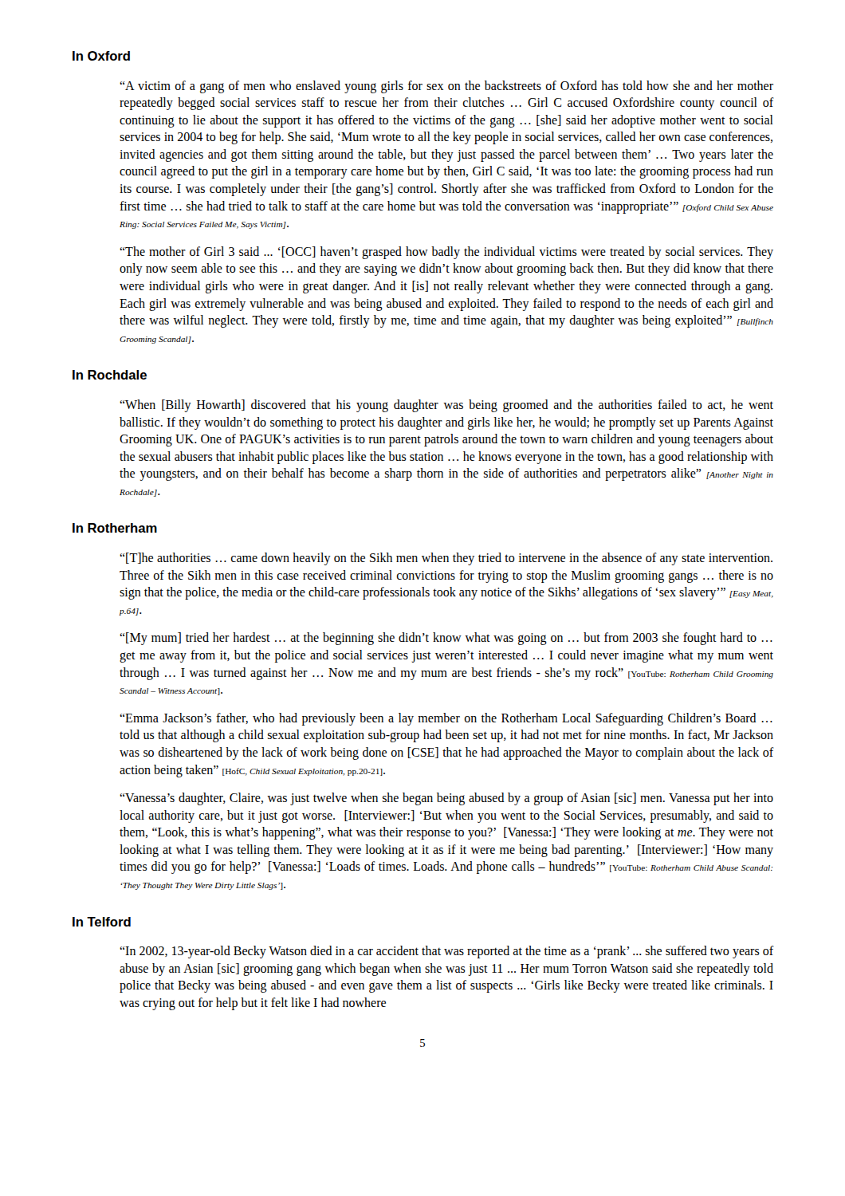In Oxford
“A victim of a gang of men who enslaved young girls for sex on the backstreets of Oxford has told how she and her mother repeatedly begged social services staff to rescue her from their clutches … Girl C accused Oxfordshire county council of continuing to lie about the support it has offered to the victims of the gang … [she] said her adoptive mother went to social services in 2004 to beg for help. She said, ‘Mum wrote to all the key people in social services, called her own case conferences, invited agencies and got them sitting around the table, but they just passed the parcel between them’ … Two years later the council agreed to put the girl in a temporary care home but by then, Girl C said, ‘It was too late: the grooming process had run its course. I was completely under their [the gang’s] control. Shortly after she was trafficked from Oxford to London for the first time … she had tried to talk to staff at the care home but was told the conversation was ‘inappropriate’” [Oxford Child Sex Abuse Ring: Social Services Failed Me, Says Victim].
“The mother of Girl 3 said ... ‘[OCC] haven’t grasped how badly the individual victims were treated by social services. They only now seem able to see this … and they are saying we didn’t know about grooming back then. But they did know that there were individual girls who were in great danger. And it [is] not really relevant whether they were connected through a gang. Each girl was extremely vulnerable and was being abused and exploited. They failed to respond to the needs of each girl and there was wilful neglect. They were told, firstly by me, time and time again, that my daughter was being exploited’” [Bullfinch Grooming Scandal].
In Rochdale
“When [Billy Howarth] discovered that his young daughter was being groomed and the authorities failed to act, he went ballistic. If they wouldn’t do something to protect his daughter and girls like her, he would; he promptly set up Parents Against Grooming UK. One of PAGUK’s activities is to run parent patrols around the town to warn children and young teenagers about the sexual abusers that inhabit public places like the bus station … he knows everyone in the town, has a good relationship with the youngsters, and on their behalf has become a sharp thorn in the side of authorities and perpetrators alike” [Another Night in Rochdale].
In Rotherham
“[T]he authorities … came down heavily on the Sikh men when they tried to intervene in the absence of any state intervention. Three of the Sikh men in this case received criminal convictions for trying to stop the Muslim grooming gangs … there is no sign that the police, the media or the child-care professionals took any notice of the Sikhs’ allegations of ‘sex slavery’” [Easy Meat, p.64].
“[My mum] tried her hardest … at the beginning she didn’t know what was going on … but from 2003 she fought hard to … get me away from it, but the police and social services just weren’t interested … I could never imagine what my mum went through … I was turned against her … Now me and my mum are best friends - she’s my rock” [YouTube: Rotherham Child Grooming Scandal – Witness Account].
“Emma Jackson’s father, who had previously been a lay member on the Rotherham Local Safeguarding Children’s Board … told us that although a child sexual exploitation sub-group had been set up, it had not met for nine months. In fact, Mr Jackson was so disheartened by the lack of work being done on [CSE] that he had approached the Mayor to complain about the lack of action being taken” [HofC, Child Sexual Exploitation, pp.20-21].
“Vanessa’s daughter, Claire, was just twelve when she began being abused by a group of Asian [sic] men. Vanessa put her into local authority care, but it just got worse. [Interviewer:] ‘But when you went to the Social Services, presumably, and said to them, “Look, this is what’s happening”, what was their response to you?’ [Vanessa:] ‘They were looking at me. They were not looking at what I was telling them. They were looking at it as if it were me being bad parenting.’ [Interviewer:] ‘How many times did you go for help?’ [Vanessa:] ‘Loads of times. Loads. And phone calls – hundreds’” [YouTube: Rotherham Child Abuse Scandal: ‘They Thought They Were Dirty Little Slags’].
In Telford
“In 2002, 13-year-old Becky Watson died in a car accident that was reported at the time as a ‘prank’ ... she suffered two years of abuse by an Asian [sic] grooming gang which began when she was just 11 ... Her mum Torron Watson said she repeatedly told police that Becky was being abused - and even gave them a list of suspects ... ‘Girls like Becky were treated like criminals. I was crying out for help but it felt like I had nowhere
5